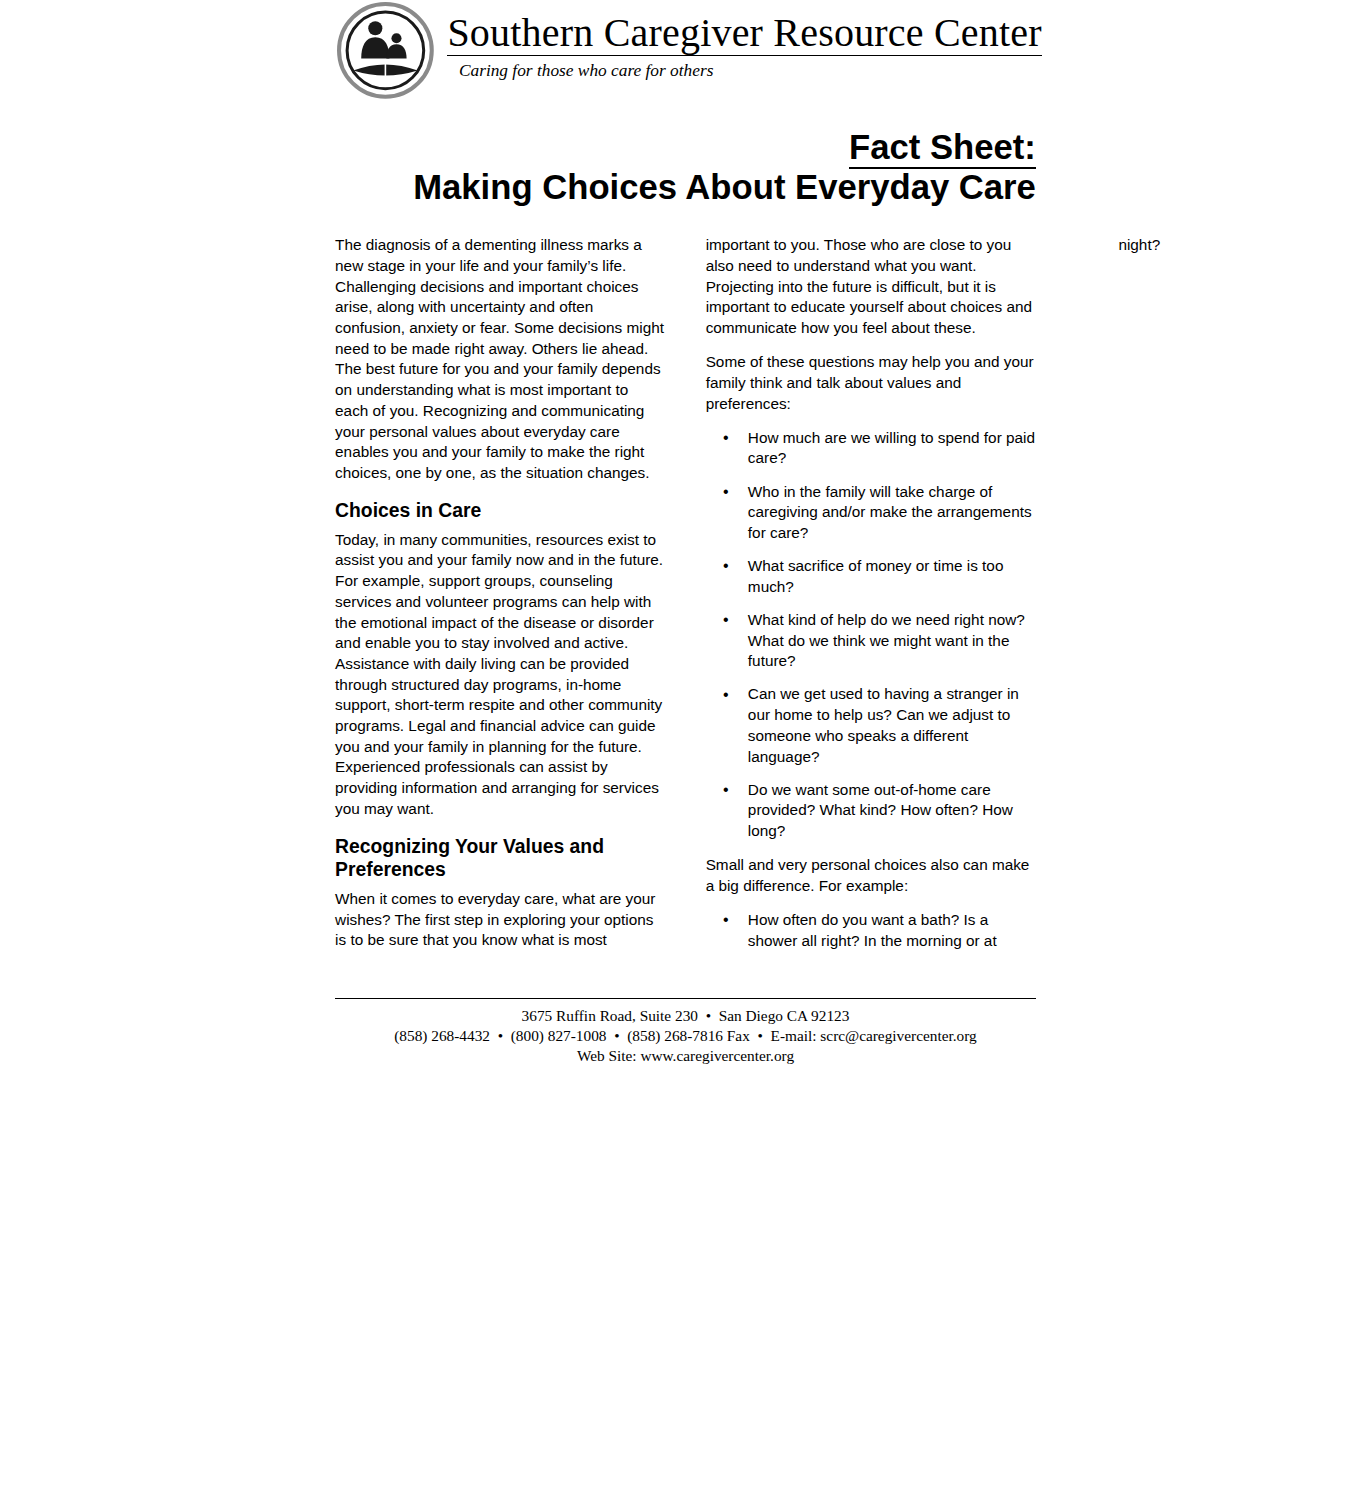Southern Caregiver Resource Center
Caring for those who care for others
Fact Sheet:
Making Choices About Everyday Care
The diagnosis of a dementing illness marks a new stage in your life and your family’s life. Challenging decisions and important choices arise, along with uncertainty and often confusion, anxiety or fear. Some decisions might need to be made right away. Others lie ahead. The best future for you and your family depends on understanding what is most important to each of you. Recognizing and communicating your personal values about everyday care enables you and your family to make the right choices, one by one, as the situation changes.
Choices in Care
Today, in many communities, resources exist to assist you and your family now and in the future. For example, support groups, counseling services and volunteer programs can help with the emotional impact of the disease or disorder and enable you to stay involved and active. Assistance with daily living can be provided through structured day programs, in-home support, short-term respite and other community programs. Legal and financial advice can guide you and your family in planning for the future. Experienced professionals can assist by providing information and arranging for services you may want.
Recognizing Your Values and Preferences
When it comes to everyday care, what are your wishes? The first step in exploring your options is to be sure that you know what is most important to you. Those who are close to you also need to understand what you want. Projecting into the future is difficult, but it is important to educate yourself about choices and communicate how you feel about these.
Some of these questions may help you and your family think and talk about values and preferences:
How much are we willing to spend for paid care?
Who in the family will take charge of caregiving and/or make the arrangements for care?
What sacrifice of money or time is too much?
What kind of help do we need right now? What do we think we might want in the future?
Can we get used to having a stranger in our home to help us? Can we adjust to someone who speaks a different language?
Do we want some out-of-home care provided? What kind? How often? How long?
Small and very personal choices also can make a big difference. For example:
How often do you want a bath? Is a shower all right? In the morning or at night?
3675 Ruffin Road, Suite 230 • San Diego CA 92123
(858) 268-4432 • (800) 827-1008 • (858) 268-7816 Fax • E-mail: scrc@caregivercenter.org
Web Site: www.caregivercenter.org